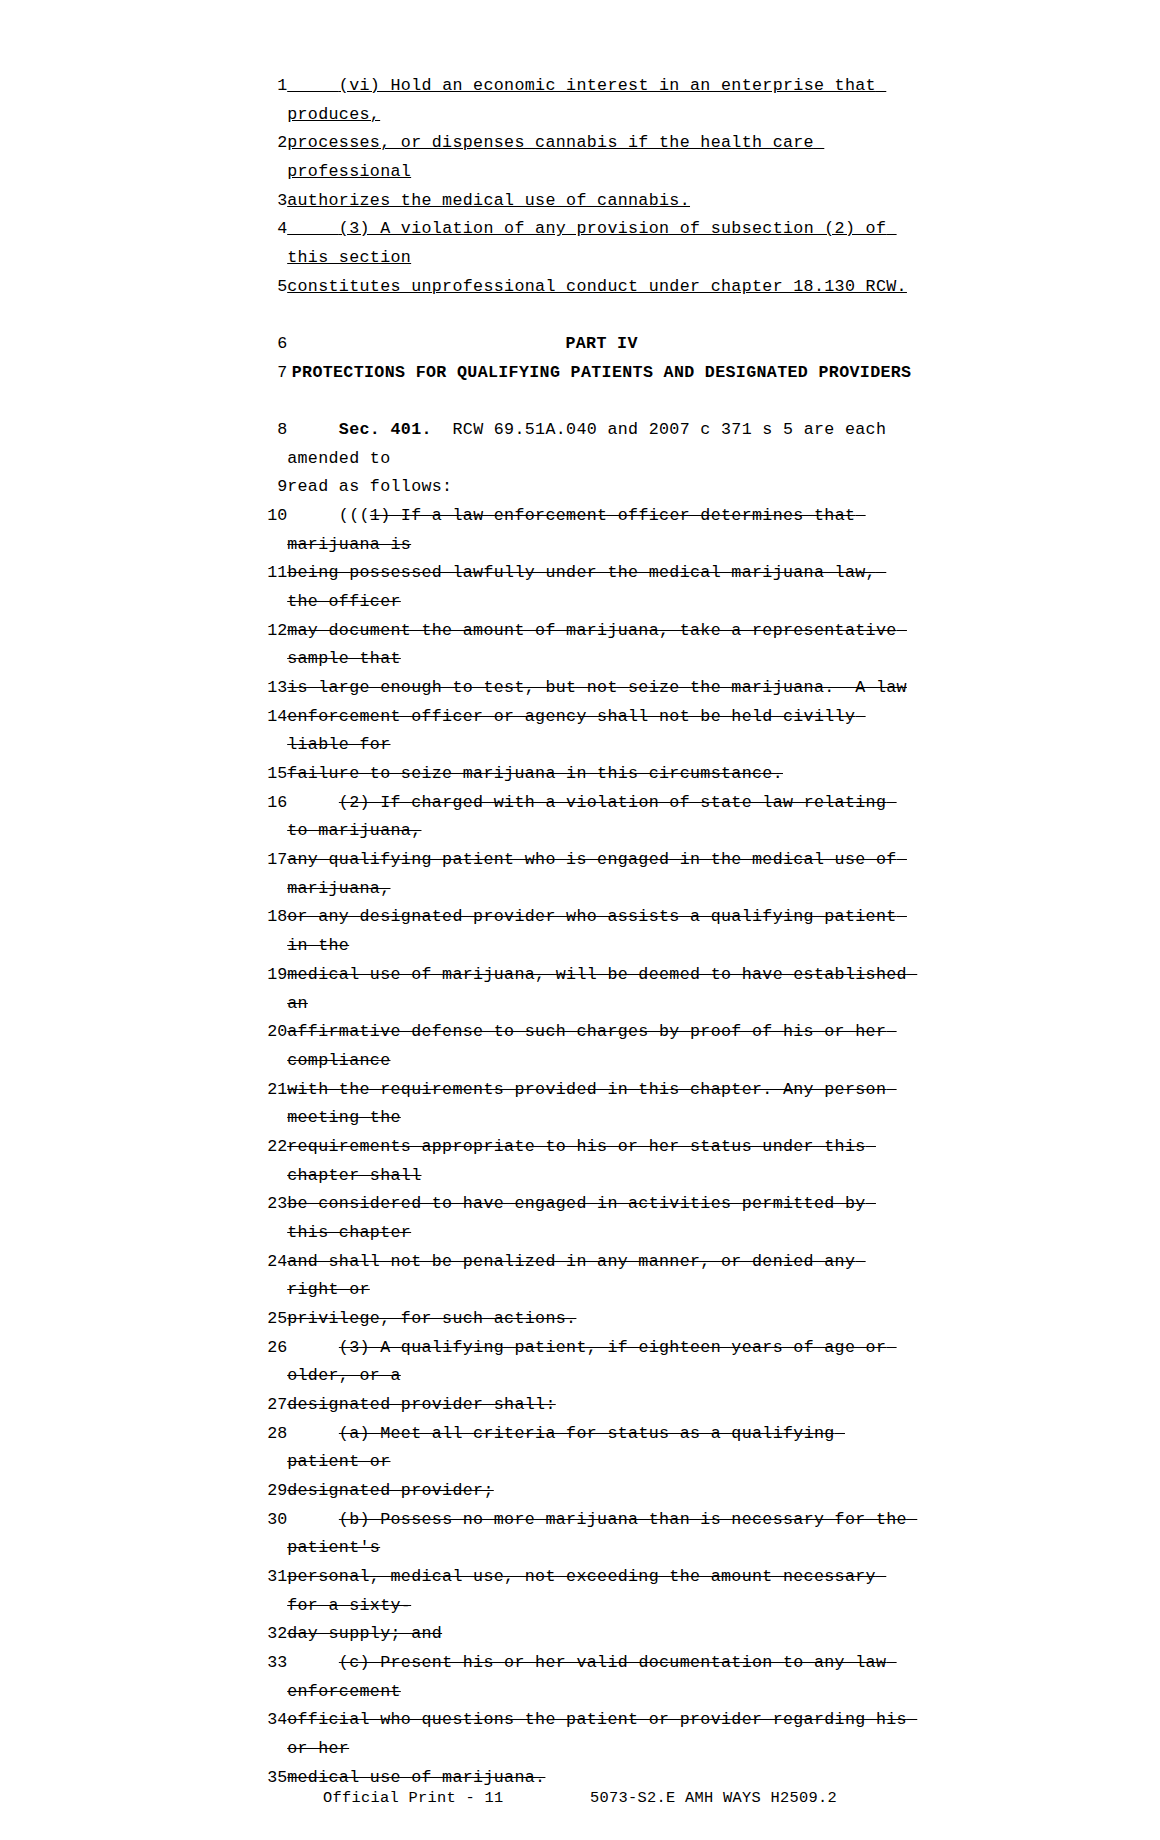| 1 | (vi) Hold an economic interest in an enterprise that produces, |
| 2 | processes, or dispenses cannabis if the health care professional |
| 3 | authorizes the medical use of cannabis. |
| 4 | (3) A violation of any provision of subsection (2) of this section |
| 5 | constitutes unprofessional conduct under chapter 18.130 RCW. |
| 6 | PART IV |
| 7 | PROTECTIONS FOR QUALIFYING PATIENTS AND DESIGNATED PROVIDERS |
| 8 | Sec. 401. RCW 69.51A.040 and 2007 c 371 s 5 are each amended to |
| 9 | read as follows: |
| 10 | ((( 1) If a law enforcement officer determines that marijuana is |
| 11 | being possessed lawfully under the medical marijuana law, the officer |
| 12 | may document the amount of marijuana, take a representative sample that |
| 13 | is large enough to test, but not seize the marijuana. A law |
| 14 | enforcement officer or agency shall not be held civilly liable for |
| 15 | failure to seize marijuana in this circumstance. |
| 16 | (2) If charged with a violation of state law relating to marijuana, |
| 17 | any qualifying patient who is engaged in the medical use of marijuana, |
| 18 | or any designated provider who assists a qualifying patient in the |
| 19 | medical use of marijuana, will be deemed to have established an |
| 20 | affirmative defense to such charges by proof of his or her compliance |
| 21 | with the requirements provided in this chapter. Any person meeting the |
| 22 | requirements appropriate to his or her status under this chapter shall |
| 23 | be considered to have engaged in activities permitted by this chapter |
| 24 | and shall not be penalized in any manner, or denied any right or |
| 25 | privilege, for such actions. |
| 26 | (3) A qualifying patient, if eighteen years of age or older, or a |
| 27 | designated provider shall: |
| 28 | (a) Meet all criteria for status as a qualifying patient or |
| 29 | designated provider; |
| 30 | (b) Possess no more marijuana than is necessary for the patient's |
| 31 | personal, medical use, not exceeding the amount necessary for a sixty- |
| 32 | day supply; and |
| 33 | (c) Present his or her valid documentation to any law enforcement |
| 34 | official who questions the patient or provider regarding his or her |
| 35 | medical use of marijuana. |
Official Print - 11 5073-S2.E AMH WAYS H2509.2